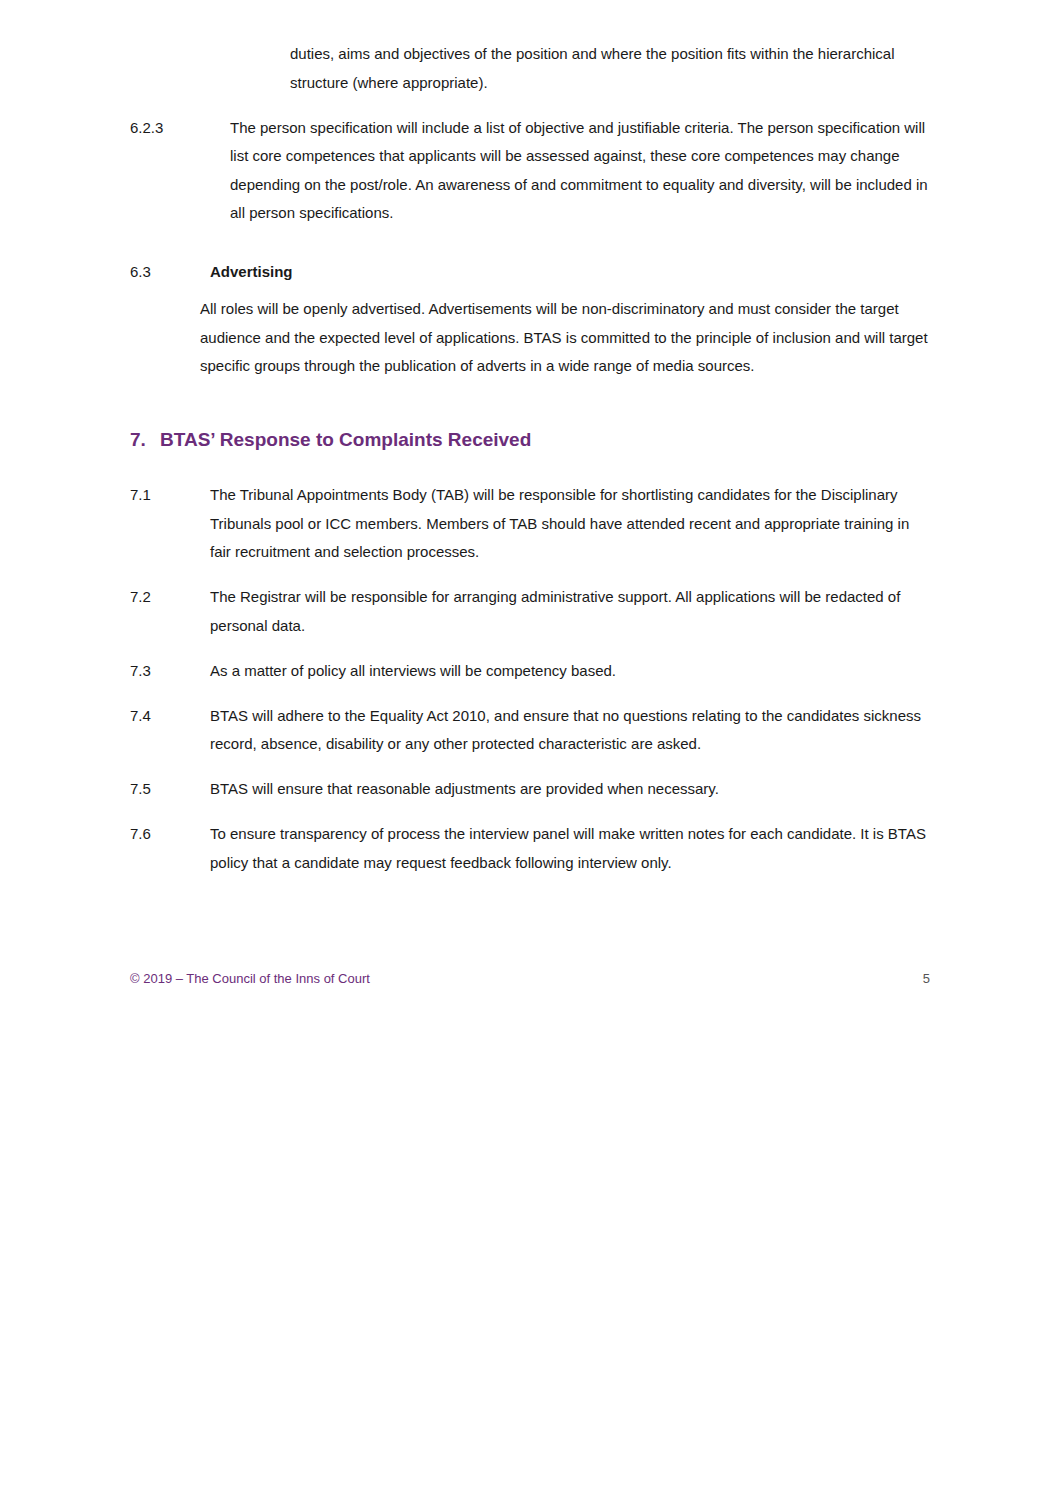duties, aims and objectives of the position and where the position fits within the hierarchical structure (where appropriate).
6.2.3
The person specification will include a list of objective and justifiable criteria. The person specification will list core competences that applicants will be assessed against, these core competences may change depending on the post/role. An awareness of and commitment to equality and diversity, will be included in all person specifications.
6.3
Advertising
All roles will be openly advertised. Advertisements will be non-discriminatory and must consider the target audience and the expected level of applications. BTAS is committed to the principle of inclusion and will target specific groups through the publication of adverts in a wide range of media sources.
7. BTAS’ Response to Complaints Received
7.1
The Tribunal Appointments Body (TAB) will be responsible for shortlisting candidates for the Disciplinary Tribunals pool or ICC members. Members of TAB should have attended recent and appropriate training in fair recruitment and selection processes.
7.2
The Registrar will be responsible for arranging administrative support. All applications will be redacted of personal data.
7.3
As a matter of policy all interviews will be competency based.
7.4
BTAS will adhere to the Equality Act 2010, and ensure that no questions relating to the candidates sickness record, absence, disability or any other protected characteristic are asked.
7.5
BTAS will ensure that reasonable adjustments are provided when necessary.
7.6
To ensure transparency of process the interview panel will make written notes for each candidate. It is BTAS policy that a candidate may request feedback following interview only.
© 2019 – The Council of the Inns of Court
5